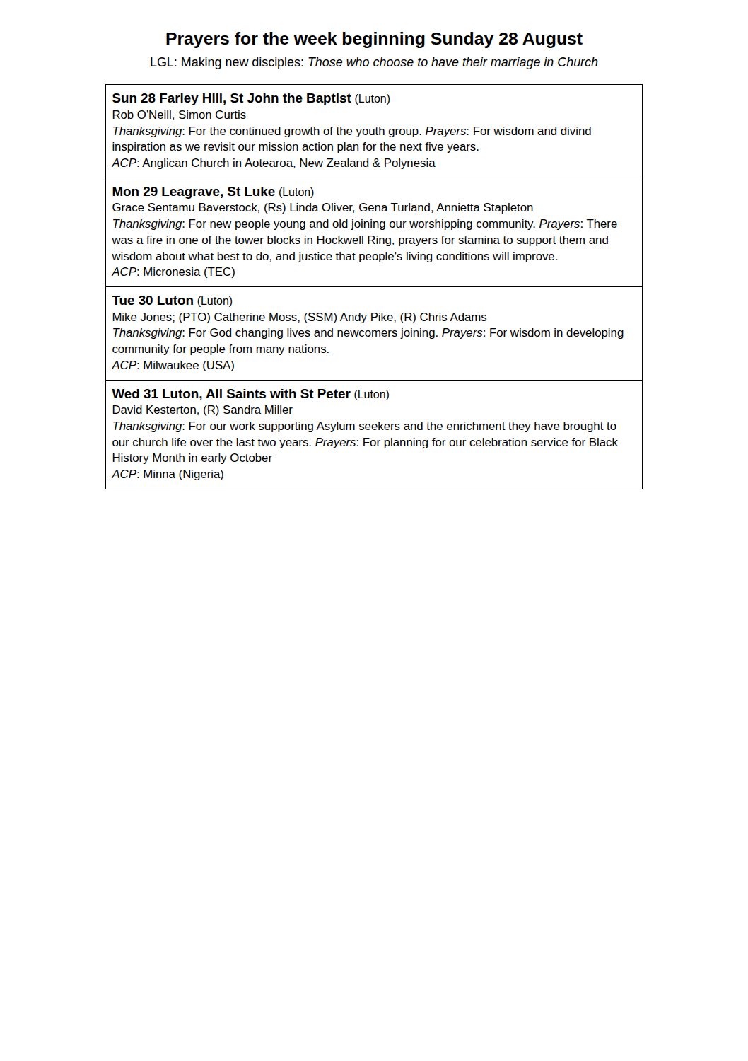Prayers for the week beginning Sunday 28 August
LGL: Making new disciples: Those who choose to have their marriage in Church
| Sun 28 Farley Hill, St John the Baptist (Luton) Rob O'Neill, Simon Curtis Thanksgiving : For the continued growth of the youth group. Prayers : For wisdom and divind inspiration as we revisit our mission action plan for the next five years. ACP : Anglican Church in Aotearoa, New Zealand & Polynesia |
| Mon 29 Leagrave, St Luke (Luton) Grace Sentamu Baverstock, (Rs) Linda Oliver, Gena Turland, Annietta Stapleton Thanksgiving : For new people young and old joining our worshipping community. Prayers : There was a fire in one of the tower blocks in Hockwell Ring, prayers for stamina to support them and wisdom about what best to do, and justice that people's living conditions will improve. ACP : Micronesia (TEC) |
| Tue 30 Luton (Luton) Mike Jones; (PTO) Catherine Moss, (SSM) Andy Pike, (R) Chris Adams Thanksgiving : For God changing lives and newcomers joining. Prayers : For wisdom in developing community for people from many nations. ACP : Milwaukee (USA) |
| Wed 31 Luton, All Saints with St Peter (Luton) David Kesterton, (R) Sandra Miller Thanksgiving : For our work supporting Asylum seekers and the enrichment they have brought to our church life over the last two years. Prayers : For planning for our celebration service for Black History Month in early October ACP : Minna (Nigeria) |